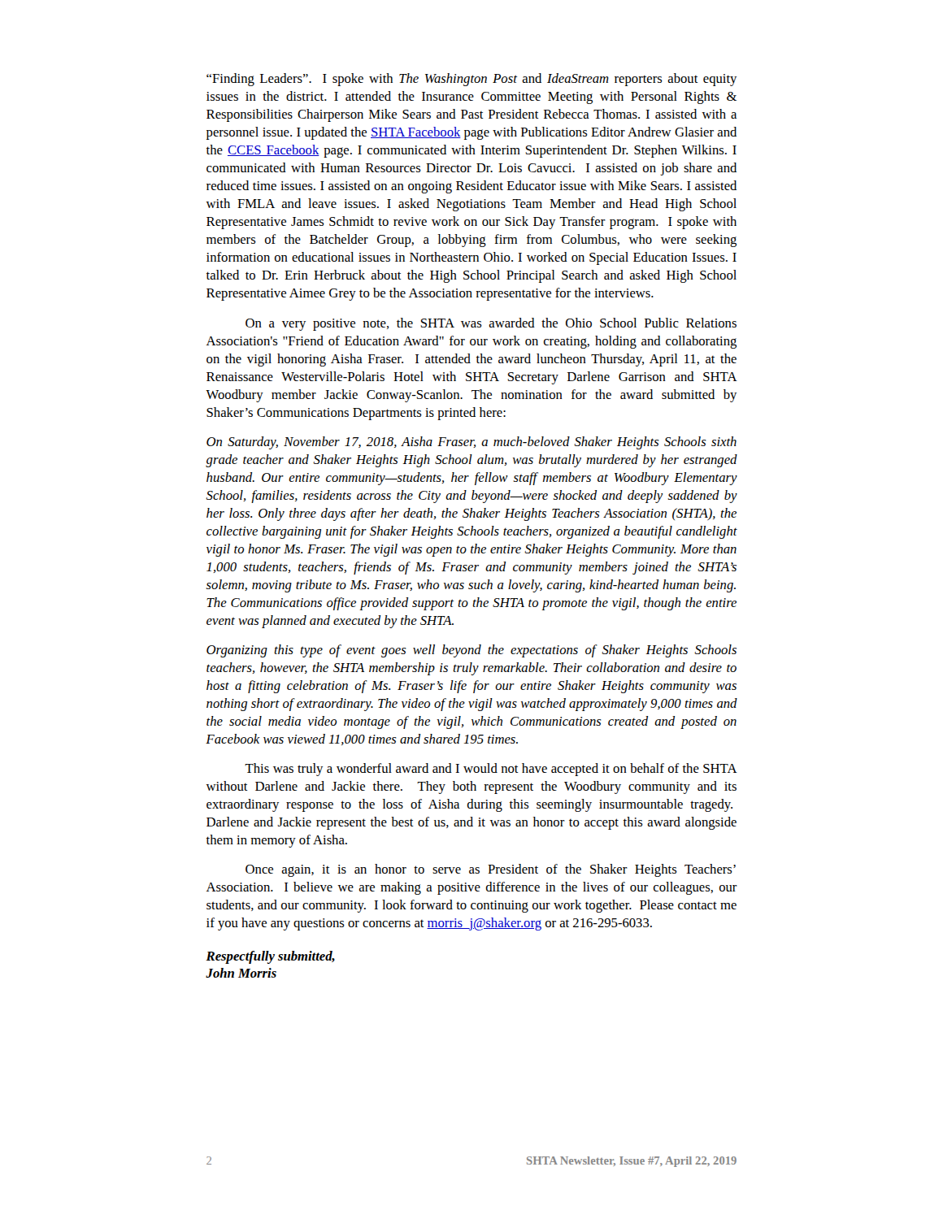“Finding Leaders”. I spoke with The Washington Post and IdeaStream reporters about equity issues in the district. I attended the Insurance Committee Meeting with Personal Rights & Responsibilities Chairperson Mike Sears and Past President Rebecca Thomas. I assisted with a personnel issue. I updated the SHTA Facebook page with Publications Editor Andrew Glasier and the CCES Facebook page. I communicated with Interim Superintendent Dr. Stephen Wilkins. I communicated with Human Resources Director Dr. Lois Cavucci. I assisted on job share and reduced time issues. I assisted on an ongoing Resident Educator issue with Mike Sears. I assisted with FMLA and leave issues. I asked Negotiations Team Member and Head High School Representative James Schmidt to revive work on our Sick Day Transfer program. I spoke with members of the Batchelder Group, a lobbying firm from Columbus, who were seeking information on educational issues in Northeastern Ohio. I worked on Special Education Issues. I talked to Dr. Erin Herbruck about the High School Principal Search and asked High School Representative Aimee Grey to be the Association representative for the interviews.
On a very positive note, the SHTA was awarded the Ohio School Public Relations Association's "Friend of Education Award" for our work on creating, holding and collaborating on the vigil honoring Aisha Fraser. I attended the award luncheon Thursday, April 11, at the Renaissance Westerville-Polaris Hotel with SHTA Secretary Darlene Garrison and SHTA Woodbury member Jackie Conway-Scanlon. The nomination for the award submitted by Shaker’s Communications Departments is printed here:
On Saturday, November 17, 2018, Aisha Fraser, a much-beloved Shaker Heights Schools sixth grade teacher and Shaker Heights High School alum, was brutally murdered by her estranged husband. Our entire community—students, her fellow staff members at Woodbury Elementary School, families, residents across the City and beyond—were shocked and deeply saddened by her loss. Only three days after her death, the Shaker Heights Teachers Association (SHTA), the collective bargaining unit for Shaker Heights Schools teachers, organized a beautiful candlelight vigil to honor Ms. Fraser. The vigil was open to the entire Shaker Heights Community. More than 1,000 students, teachers, friends of Ms. Fraser and community members joined the SHTA’s solemn, moving tribute to Ms. Fraser, who was such a lovely, caring, kind-hearted human being. The Communications office provided support to the SHTA to promote the vigil, though the entire event was planned and executed by the SHTA.
Organizing this type of event goes well beyond the expectations of Shaker Heights Schools teachers, however, the SHTA membership is truly remarkable. Their collaboration and desire to host a fitting celebration of Ms. Fraser’s life for our entire Shaker Heights community was nothing short of extraordinary. The video of the vigil was watched approximately 9,000 times and the social media video montage of the vigil, which Communications created and posted on Facebook was viewed 11,000 times and shared 195 times.
This was truly a wonderful award and I would not have accepted it on behalf of the SHTA without Darlene and Jackie there. They both represent the Woodbury community and its extraordinary response to the loss of Aisha during this seemingly insurmountable tragedy. Darlene and Jackie represent the best of us, and it was an honor to accept this award alongside them in memory of Aisha.
Once again, it is an honor to serve as President of the Shaker Heights Teachers’ Association. I believe we are making a positive difference in the lives of our colleagues, our students, and our community. I look forward to continuing our work together. Please contact me if you have any questions or concerns at morris_j@shaker.org or at 216-295-6033.
Respectfully submitted,
John Morris
2
SHTA Newsletter, Issue #7, April 22, 2019